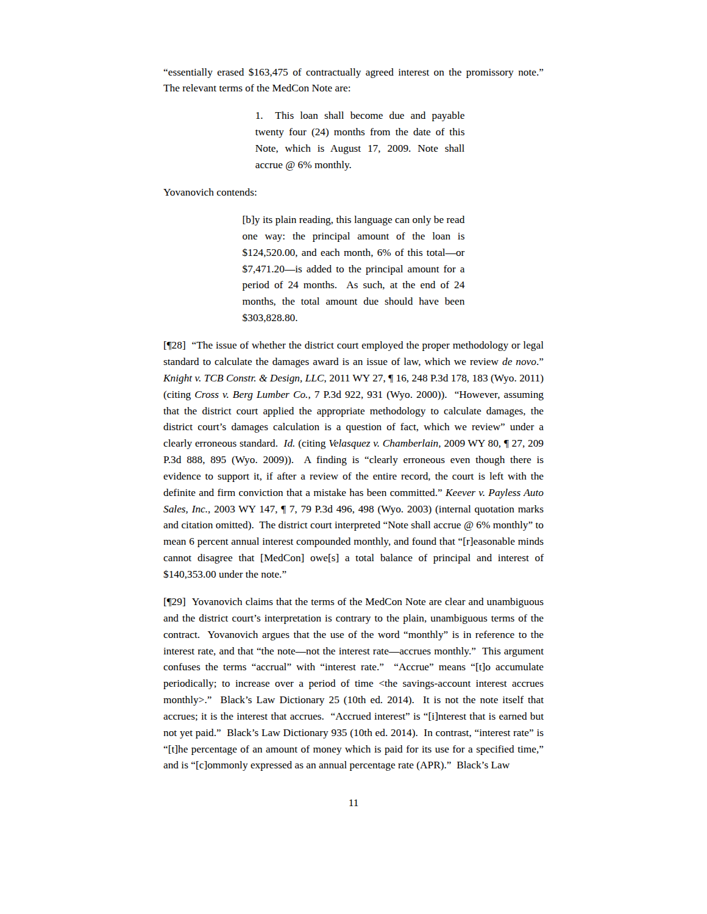“essentially erased $163,475 of contractually agreed interest on the promissory note.” The relevant terms of the MedCon Note are:
1. This loan shall become due and payable twenty four (24) months from the date of this Note, which is August 17, 2009. Note shall accrue @ 6% monthly.
Yovanovich contends:
[b]y its plain reading, this language can only be read one way: the principal amount of the loan is $124,520.00, and each month, 6% of this total—or $7,471.20—is added to the principal amount for a period of 24 months. As such, at the end of 24 months, the total amount due should have been $303,828.80.
[¶28] “The issue of whether the district court employed the proper methodology or legal standard to calculate the damages award is an issue of law, which we review de novo.” Knight v. TCB Constr. & Design, LLC, 2011 WY 27, ¶ 16, 248 P.3d 178, 183 (Wyo. 2011) (citing Cross v. Berg Lumber Co., 7 P.3d 922, 931 (Wyo. 2000)). “However, assuming that the district court applied the appropriate methodology to calculate damages, the district court’s damages calculation is a question of fact, which we review” under a clearly erroneous standard. Id. (citing Velasquez v. Chamberlain, 2009 WY 80, ¶ 27, 209 P.3d 888, 895 (Wyo. 2009)). A finding is “clearly erroneous even though there is evidence to support it, if after a review of the entire record, the court is left with the definite and firm conviction that a mistake has been committed.” Keever v. Payless Auto Sales, Inc., 2003 WY 147, ¶ 7, 79 P.3d 496, 498 (Wyo. 2003) (internal quotation marks and citation omitted). The district court interpreted “Note shall accrue @ 6% monthly” to mean 6 percent annual interest compounded monthly, and found that “[r]easonable minds cannot disagree that [MedCon] owe[s] a total balance of principal and interest of $140,353.00 under the note.”
[¶29] Yovanovich claims that the terms of the MedCon Note are clear and unambiguous and the district court’s interpretation is contrary to the plain, unambiguous terms of the contract. Yovanovich argues that the use of the word “monthly” is in reference to the interest rate, and that “the note—not the interest rate—accrues monthly.” This argument confuses the terms “accrual” with “interest rate.” “Accrue” means “[t]o accumulate periodically; to increase over a period of time <the savings-account interest accrues monthly>.” Black’s Law Dictionary 25 (10th ed. 2014). It is not the note itself that accrues; it is the interest that accrues. “Accrued interest” is “[i]nterest that is earned but not yet paid.” Black’s Law Dictionary 935 (10th ed. 2014). In contrast, “interest rate” is “[t]he percentage of an amount of money which is paid for its use for a specified time,” and is “[c]ommonly expressed as an annual percentage rate (APR).” Black’s Law
11